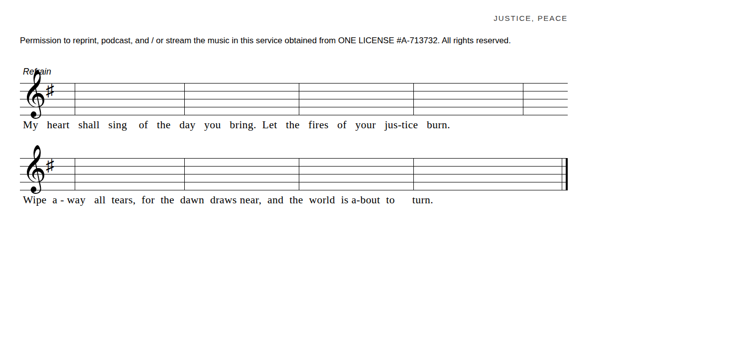JUSTICE, PEACE
Permission to reprint, podcast, and / or stream the music in this service obtained from ONE LICENSE #A-713732. All rights reserved.
Refrain
𝄞 ♯
Treble clef, one sharp key signature.
My heart shall sing of the day you bring. Let the fires of your jus‑tice burn.
𝄞 ♯
Wipe a - way all tears, for the dawn draws near, and the world is a-bout to turn.